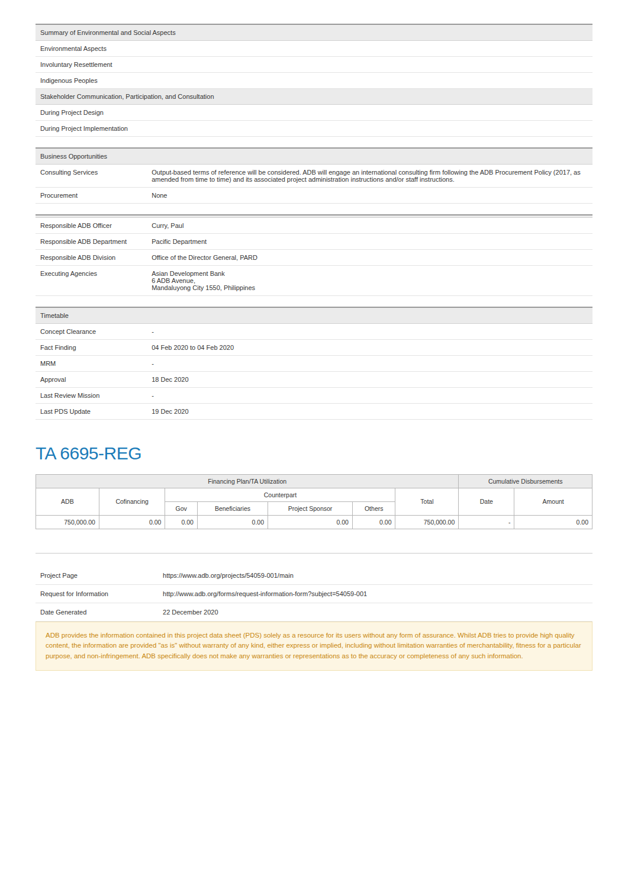| Summary of Environmental and Social Aspects |
| Environmental Aspects |
| Involuntary Resettlement |
| Indigenous Peoples |
| Stakeholder Communication, Participation, and Consultation |
| During Project Design |
| During Project Implementation |
| Business Opportunities |
| Consulting Services | Output-based terms of reference will be considered. ADB will engage an international consulting firm following the ADB Procurement Policy (2017, as amended from time to time) and its associated project administration instructions and/or staff instructions. |
| Procurement | None |
| Responsible ADB Officer | Curry, Paul |
| Responsible ADB Department | Pacific Department |
| Responsible ADB Division | Office of the Director General, PARD |
| Executing Agencies | Asian Development Bank 6 ADB Avenue, Mandaluyong City 1550, Philippines |
| Timetable |
| Concept Clearance | - |
| Fact Finding | 04 Feb 2020 to 04 Feb 2020 |
| MRM | - |
| Approval | 18 Dec 2020 |
| Last Review Mission | - |
| Last PDS Update | 19 Dec 2020 |
TA 6695-REG
| Financing Plan/TA Utilization | Cumulative Disbursements |
| --- | --- |
| ADB | Cofinancing | Counterpart | Total | Date | Amount |
| Gov | Beneficiaries | Project Sponsor | Others |
| 750,000.00 | 0.00 | 0.00 | 0.00 | 0.00 | 0.00 | 750,000.00 | - | 0.00 |
| Project Page | https://www.adb.org/projects/54059-001/main |
| Request for Information | http://www.adb.org/forms/request-information-form?subject=54059-001 |
| Date Generated | 22 December 2020 |
ADB provides the information contained in this project data sheet (PDS) solely as a resource for its users without any form of assurance. Whilst ADB tries to provide high quality content, the information are provided "as is" without warranty of any kind, either express or implied, including without limitation warranties of merchantability, fitness for a particular purpose, and non-infringement. ADB specifically does not make any warranties or representations as to the accuracy or completeness of any such information.